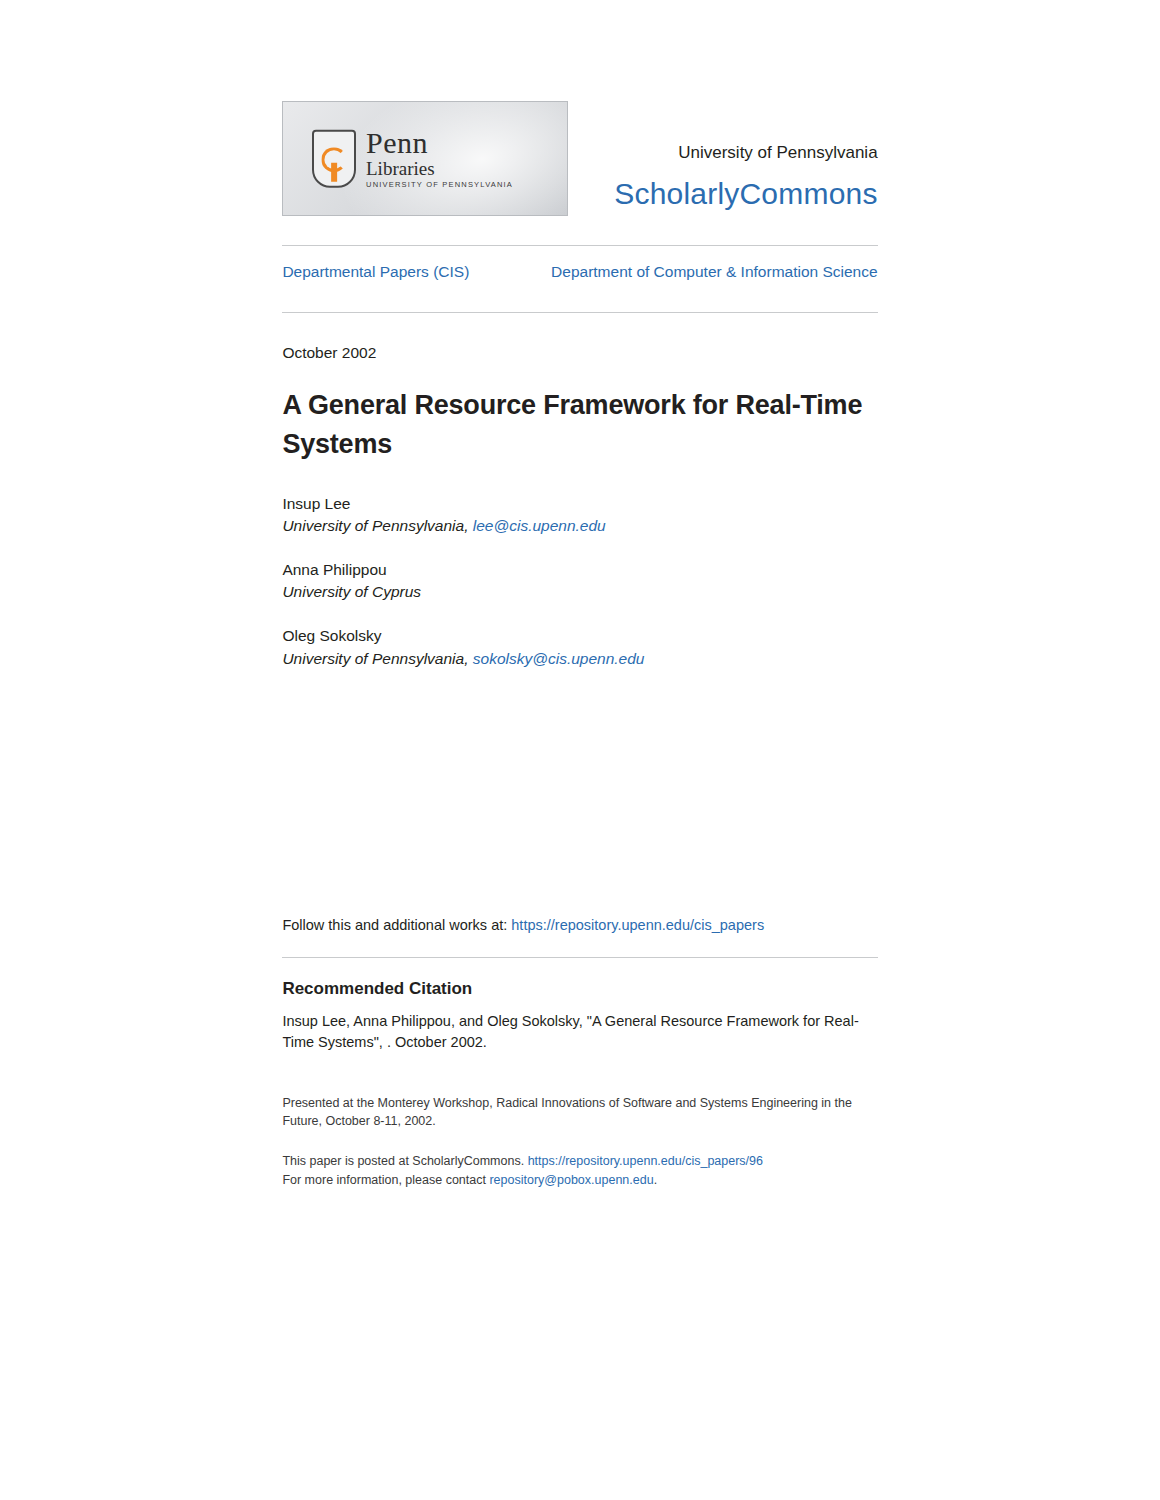Penn
Libraries
University of Pennsylvania
University of Pennsylvania
ScholarlyCommons
Departmental Papers (CIS)
Department of Computer & Information Science
October 2002
A General Resource Framework for Real-Time Systems
Insup Lee University of Pennsylvania, lee@cis.upenn.edu
Anna Philippou University of Cyprus
Oleg Sokolsky University of Pennsylvania, sokolsky@cis.upenn.edu
Follow this and additional works at: https://repository.upenn.edu/cis_papers
Recommended Citation
Insup Lee, Anna Philippou, and Oleg Sokolsky, "A General Resource Framework for Real-Time Systems", . October 2002.
Presented at the Monterey Workshop, Radical Innovations of Software and Systems Engineering in the Future, October 8-11, 2002.
This paper is posted at ScholarlyCommons. https://repository.upenn.edu/cis_papers/96
For more information, please contact repository@pobox.upenn.edu.